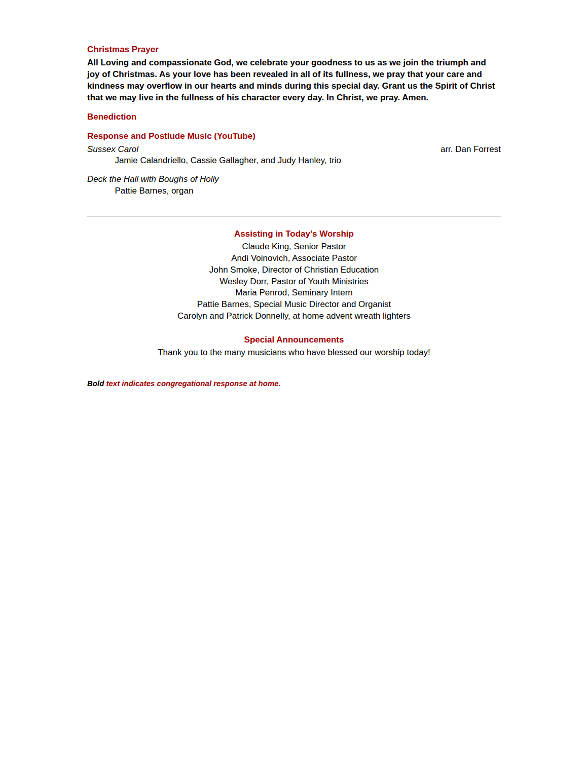Christmas Prayer
All Loving and compassionate God, we celebrate your goodness to us as we join the triumph and joy of Christmas. As your love has been revealed in all of its fullness, we pray that your care and kindness may overflow in our hearts and minds during this special day. Grant us the Spirit of Christ that we may live in the fullness of his character every day. In Christ, we pray. Amen.
Benediction
Response and Postlude Music (YouTube)
Sussex Carol arr. Dan Forrest
Jamie Calandriello, Cassie Gallagher, and Judy Hanley, trio
Deck the Hall with Boughs of Holly
Pattie Barnes, organ
Assisting in Today’s Worship
Claude King, Senior Pastor
Andi Voinovich, Associate Pastor
John Smoke, Director of Christian Education
Wesley Dorr, Pastor of Youth Ministries
Maria Penrod, Seminary Intern
Pattie Barnes, Special Music Director and Organist
Carolyn and Patrick Donnelly, at home advent wreath lighters
Special Announcements
Thank you to the many musicians who have blessed our worship today!
Bold text indicates congregational response at home.